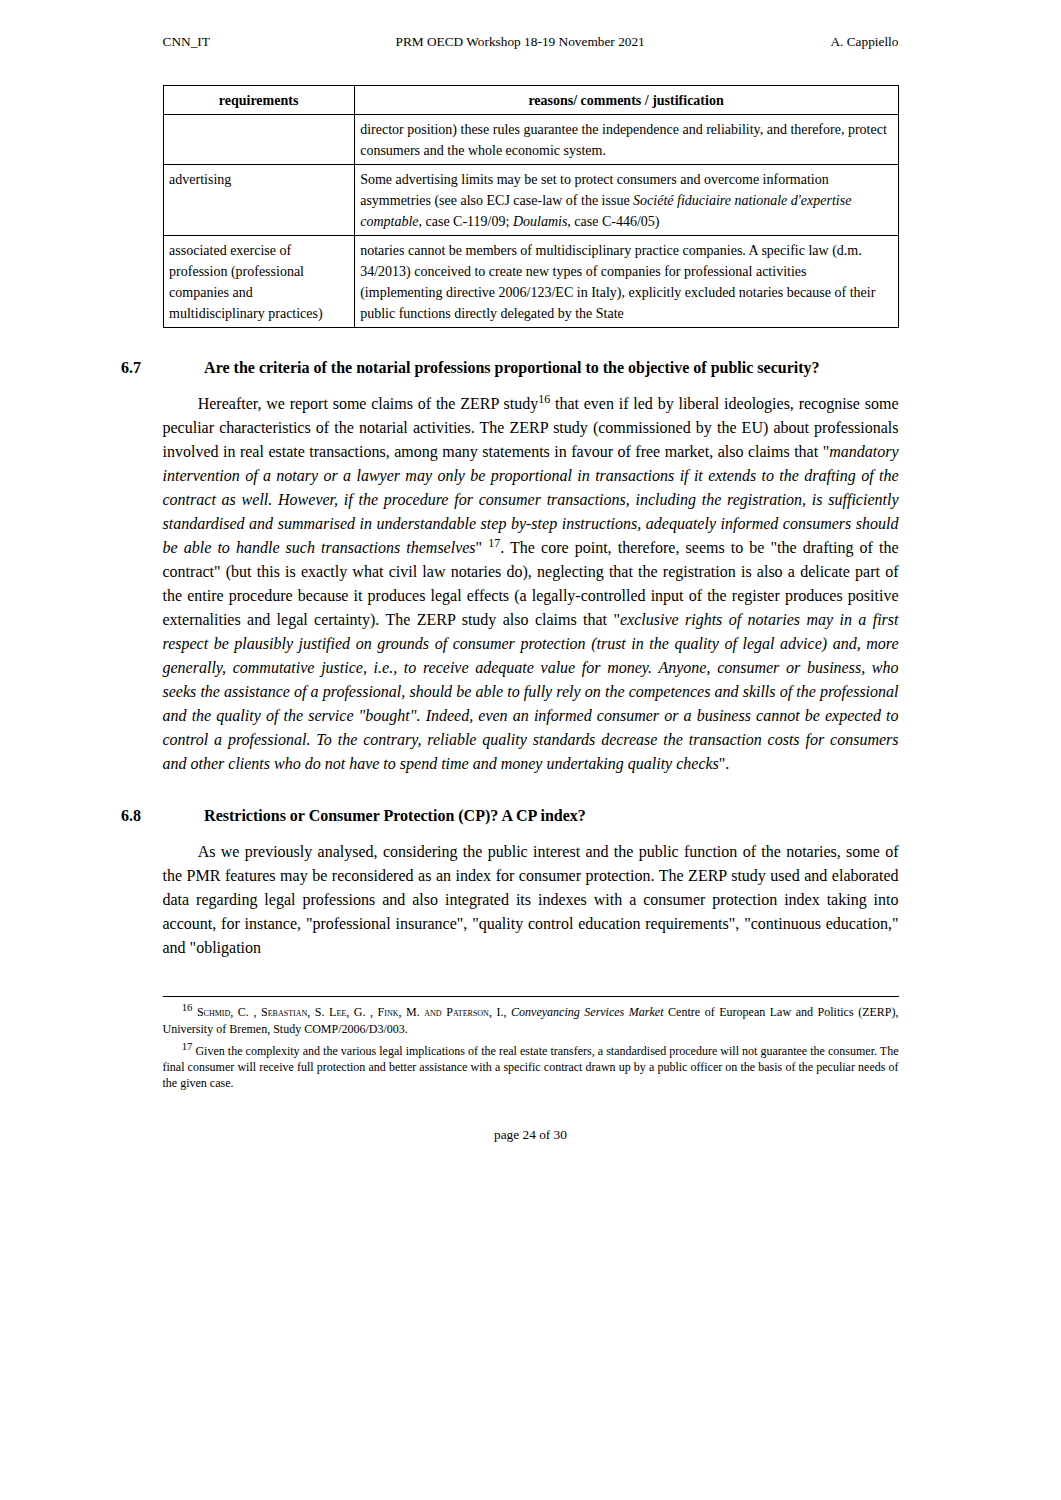CNN_IT
PRM OECD Workshop 18-19 November 2021
A. Cappiello
| requirements | reasons/ comments / justification |
| --- | --- |
| | director position) these rules guarantee the independence and reliability, and therefore, protect consumers and the whole economic system. |
| advertising | Some advertising limits may be set to protect consumers and overcome information asymmetries (see also ECJ case-law of the issue Société fiduciaire nationale d'expertise comptable , case C-119/09; Doulamis , case C-446/05) |
| associated exercise of profession (professional companies and multidisciplinary practices) | notaries cannot be members of multidisciplinary practice companies. A specific law (d.m. 34/2013) conceived to create new types of companies for professional activities (implementing directive 2006/123/EC in Italy), explicitly excluded notaries because of their public functions directly delegated by the State |
6.7 Are the criteria of the notarial professions proportional to the objective of public security?
Hereafter, we report some claims of the ZERP study16 that even if led by liberal ideologies, recognise some peculiar characteristics of the notarial activities. The ZERP study (commissioned by the EU) about professionals involved in real estate transactions, among many statements in favour of free market, also claims that "mandatory intervention of a notary or a lawyer may only be proportional in transactions if it extends to the drafting of the contract as well. However, if the procedure for consumer transactions, including the registration, is sufficiently standardised and summarised in understandable step by-step instructions, adequately informed consumers should be able to handle such transactions themselves" 17. The core point, therefore, seems to be "the drafting of the contract" (but this is exactly what civil law notaries do), neglecting that the registration is also a delicate part of the entire procedure because it produces legal effects (a legally-controlled input of the register produces positive externalities and legal certainty). The ZERP study also claims that "exclusive rights of notaries may in a first respect be plausibly justified on grounds of consumer protection (trust in the quality of legal advice) and, more generally, commutative justice, i.e., to receive adequate value for money. Anyone, consumer or business, who seeks the assistance of a professional, should be able to fully rely on the competences and skills of the professional and the quality of the service "bought". Indeed, even an informed consumer or a business cannot be expected to control a professional. To the contrary, reliable quality standards decrease the transaction costs for consumers and other clients who do not have to spend time and money undertaking quality checks".
6.8 Restrictions or Consumer Protection (CP)? A CP index?
As we previously analysed, considering the public interest and the public function of the notaries, some of the PMR features may be reconsidered as an index for consumer protection. The ZERP study used and elaborated data regarding legal professions and also integrated its indexes with a consumer protection index taking into account, for instance, "professional insurance", "quality control education requirements", "continuous education," and "obligation
16 Schmid, C. , Sebastian, S. Lee, G. , Fink, M. and Paterson, I., Conveyancing Services Market Centre of European Law and Politics (ZERP), University of Bremen, Study COMP/2006/D3/003.
17 Given the complexity and the various legal implications of the real estate transfers, a standardised procedure will not guarantee the consumer. The final consumer will receive full protection and better assistance with a specific contract drawn up by a public officer on the basis of the peculiar needs of the given case.
page 24 of 30